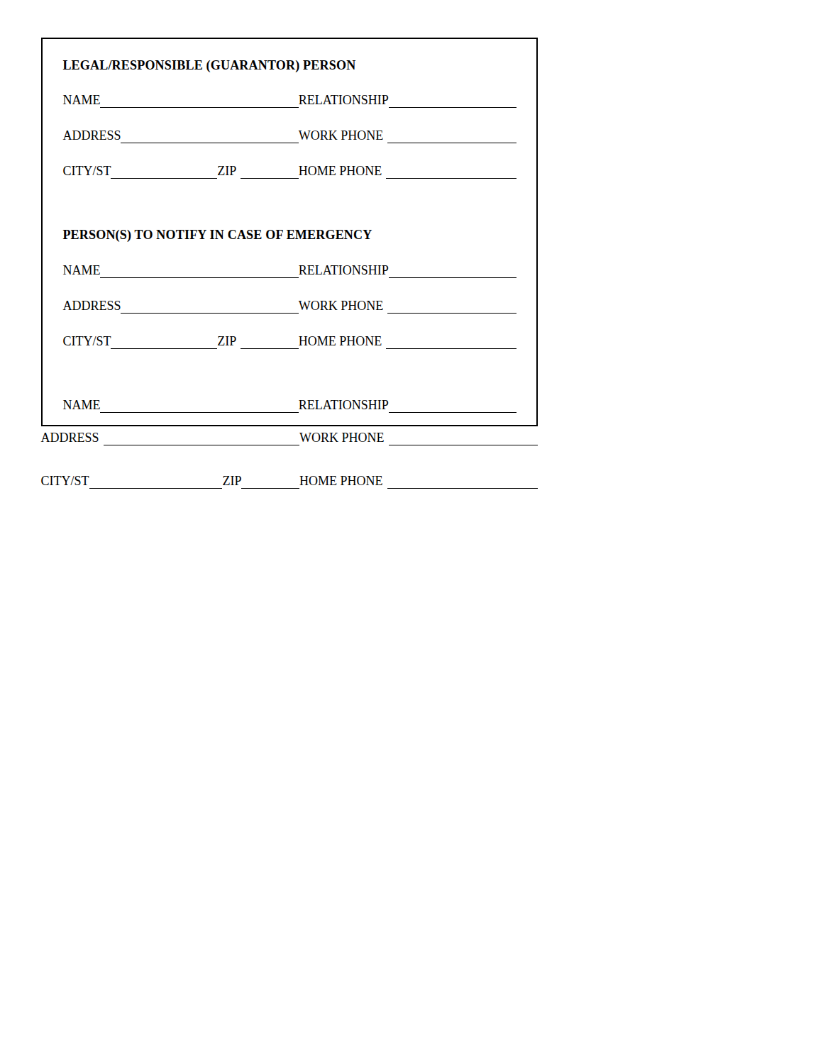LEGAL/RESPONSIBLE (GUARANTOR) PERSON
NAME
RELATIONSHIP
ADDRESS
WORK PHONE
CITY/ST ZIP
HOME PHONE
PERSON(S) TO NOTIFY IN CASE OF EMERGENCY
NAME
RELATIONSHIP
ADDRESS
WORK PHONE
CITY/ST ZIP
HOME PHONE
NAME
RELATIONSHIP
ADDRESS
WORK PHONE
CITY/ST ZIP
HOME PHONE